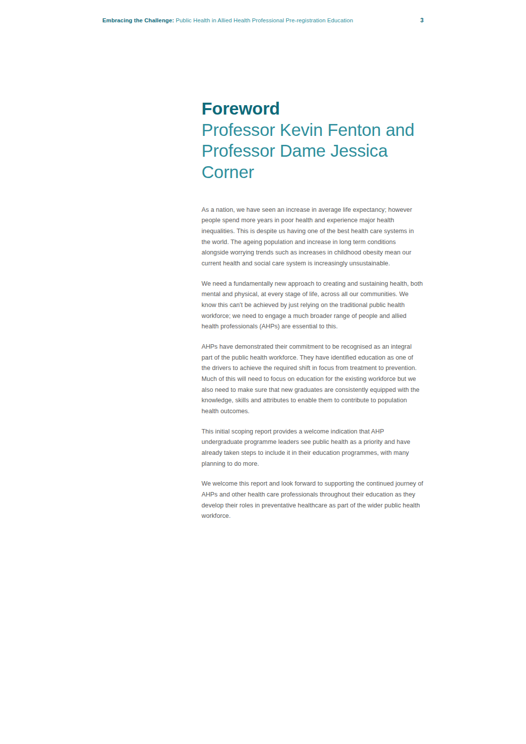Embracing the Challenge: Public Health in Allied Health Professional Pre-registration Education
3
Foreword Professor Kevin Fenton and Professor Dame Jessica Corner
As a nation, we have seen an increase in average life expectancy; however people spend more years in poor health and experience major health inequalities. This is despite us having one of the best health care systems in the world. The ageing population and increase in long term conditions alongside worrying trends such as increases in childhood obesity mean our current health and social care system is increasingly unsustainable.
We need a fundamentally new approach to creating and sustaining health, both mental and physical, at every stage of life, across all our communities. We know this can't be achieved by just relying on the traditional public health workforce; we need to engage a much broader range of people and allied health professionals (AHPs) are essential to this.
AHPs have demonstrated their commitment to be recognised as an integral part of the public health workforce. They have identified education as one of the drivers to achieve the required shift in focus from treatment to prevention. Much of this will need to focus on education for the existing workforce but we also need to make sure that new graduates are consistently equipped with the knowledge, skills and attributes to enable them to contribute to population health outcomes.
This initial scoping report provides a welcome indication that AHP undergraduate programme leaders see public health as a priority and have already taken steps to include it in their education programmes, with many planning to do more.
We welcome this report and look forward to supporting the continued journey of AHPs and other health care professionals throughout their education as they develop their roles in preventative healthcare as part of the wider public health workforce.